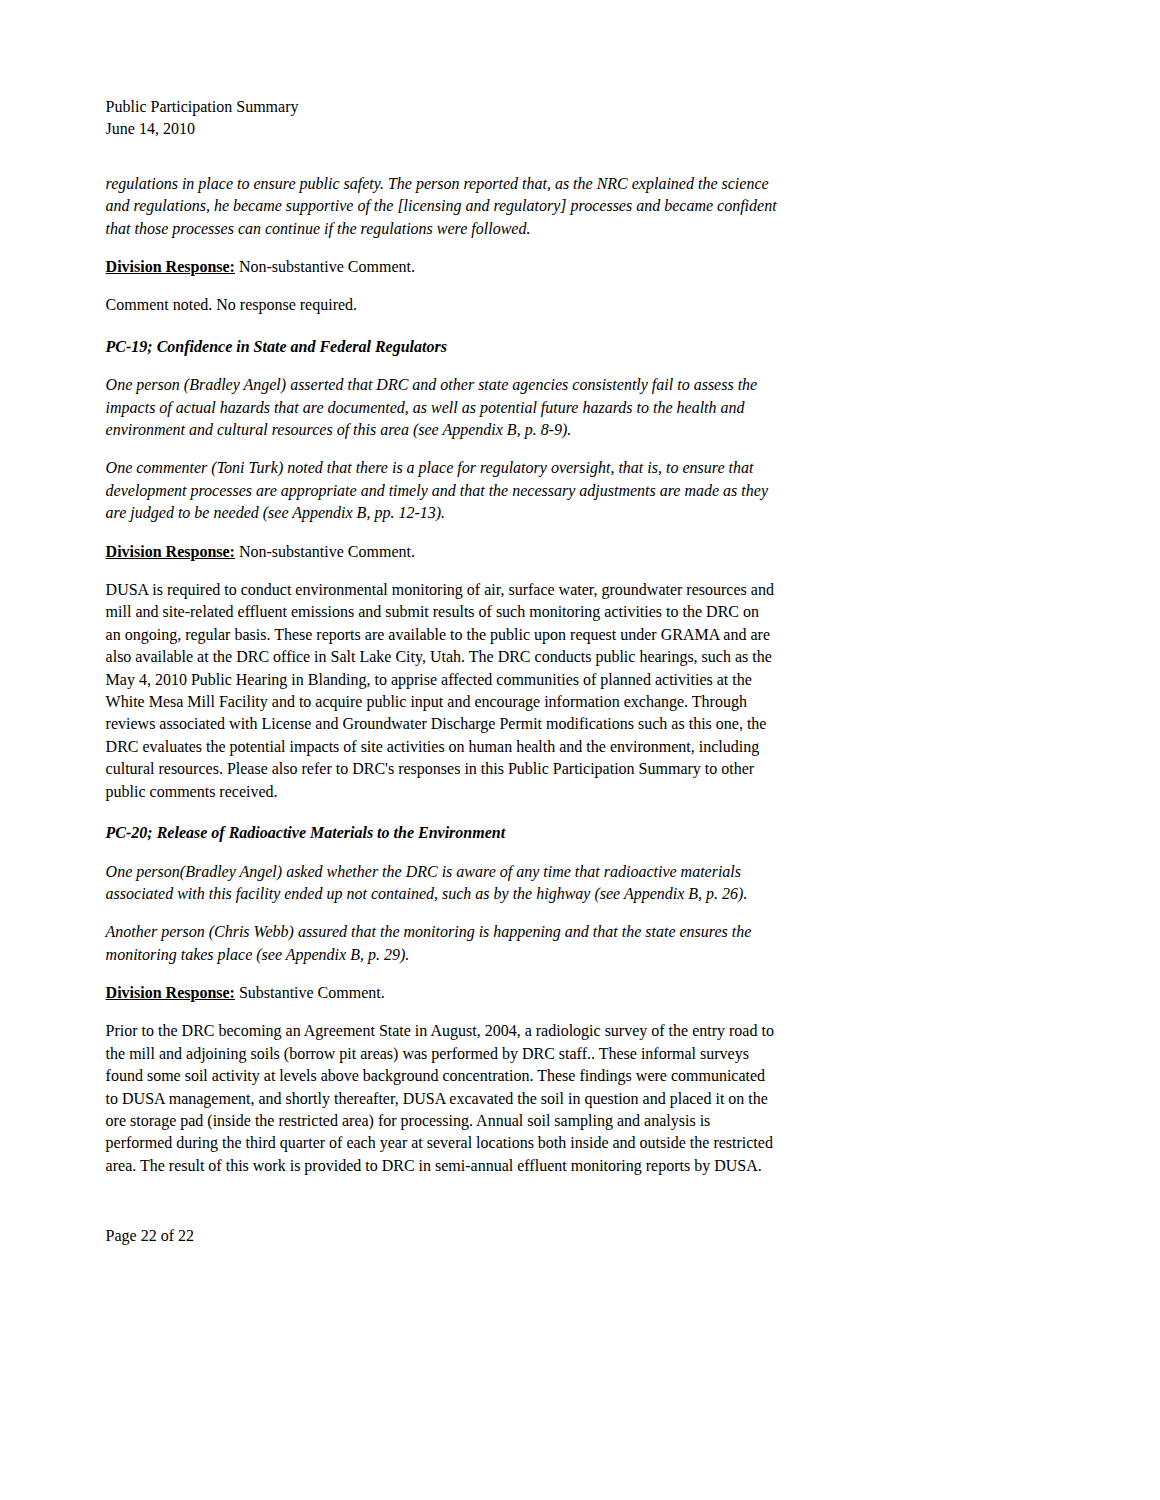Public Participation Summary
June 14, 2010
regulations in place to ensure public safety. The person reported that, as the NRC explained the science and regulations, he became supportive of the [licensing and regulatory] processes and became confident that those processes can continue if the regulations were followed.
Division Response: Non-substantive Comment.
Comment noted. No response required.
PC-19; Confidence in State and Federal Regulators
One person (Bradley Angel) asserted that DRC and other state agencies consistently fail to assess the impacts of actual hazards that are documented, as well as potential future hazards to the health and environment and cultural resources of this area (see Appendix B, p. 8-9).
One commenter (Toni Turk) noted that there is a place for regulatory oversight, that is, to ensure that development processes are appropriate and timely and that the necessary adjustments are made as they are judged to be needed (see Appendix B, pp. 12-13).
Division Response: Non-substantive Comment.
DUSA is required to conduct environmental monitoring of air, surface water, groundwater resources and mill and site-related effluent emissions and submit results of such monitoring activities to the DRC on an ongoing, regular basis. These reports are available to the public upon request under GRAMA and are also available at the DRC office in Salt Lake City, Utah. The DRC conducts public hearings, such as the May 4, 2010 Public Hearing in Blanding, to apprise affected communities of planned activities at the White Mesa Mill Facility and to acquire public input and encourage information exchange. Through reviews associated with License and Groundwater Discharge Permit modifications such as this one, the DRC evaluates the potential impacts of site activities on human health and the environment, including cultural resources. Please also refer to DRC's responses in this Public Participation Summary to other public comments received.
PC-20; Release of Radioactive Materials to the Environment
One person(Bradley Angel) asked whether the DRC is aware of any time that radioactive materials associated with this facility ended up not contained, such as by the highway (see Appendix B, p. 26).
Another person (Chris Webb) assured that the monitoring is happening and that the state ensures the monitoring takes place (see Appendix B, p. 29).
Division Response: Substantive Comment.
Prior to the DRC becoming an Agreement State in August, 2004, a radiologic survey of the entry road to the mill and adjoining soils (borrow pit areas) was performed by DRC staff.. These informal surveys found some soil activity at levels above background concentration. These findings were communicated to DUSA management, and shortly thereafter, DUSA excavated the soil in question and placed it on the ore storage pad (inside the restricted area) for processing. Annual soil sampling and analysis is performed during the third quarter of each year at several locations both inside and outside the restricted area. The result of this work is provided to DRC in semi-annual effluent monitoring reports by DUSA.
Page 22 of 22